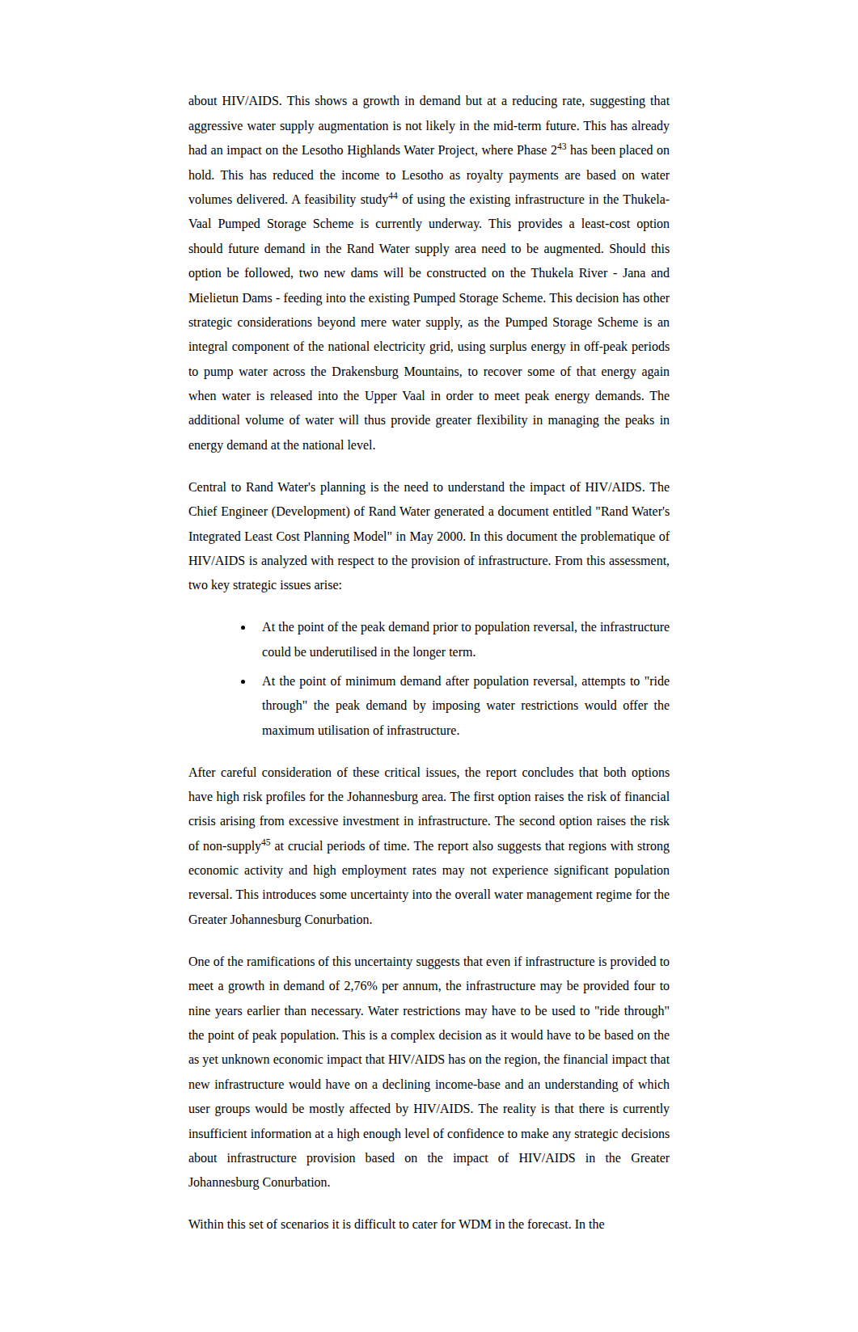about HIV/AIDS. This shows a growth in demand but at a reducing rate, suggesting that aggressive water supply augmentation is not likely in the mid-term future. This has already had an impact on the Lesotho Highlands Water Project, where Phase 243 has been placed on hold. This has reduced the income to Lesotho as royalty payments are based on water volumes delivered. A feasibility study44 of using the existing infrastructure in the Thukela-Vaal Pumped Storage Scheme is currently underway. This provides a least-cost option should future demand in the Rand Water supply area need to be augmented. Should this option be followed, two new dams will be constructed on the Thukela River - Jana and Mielietun Dams - feeding into the existing Pumped Storage Scheme. This decision has other strategic considerations beyond mere water supply, as the Pumped Storage Scheme is an integral component of the national electricity grid, using surplus energy in off-peak periods to pump water across the Drakensburg Mountains, to recover some of that energy again when water is released into the Upper Vaal in order to meet peak energy demands. The additional volume of water will thus provide greater flexibility in managing the peaks in energy demand at the national level.
Central to Rand Water's planning is the need to understand the impact of HIV/AIDS. The Chief Engineer (Development) of Rand Water generated a document entitled "Rand Water's Integrated Least Cost Planning Model" in May 2000. In this document the problematique of HIV/AIDS is analyzed with respect to the provision of infrastructure. From this assessment, two key strategic issues arise:
At the point of the peak demand prior to population reversal, the infrastructure could be underutilised in the longer term.
At the point of minimum demand after population reversal, attempts to "ride through" the peak demand by imposing water restrictions would offer the maximum utilisation of infrastructure.
After careful consideration of these critical issues, the report concludes that both options have high risk profiles for the Johannesburg area. The first option raises the risk of financial crisis arising from excessive investment in infrastructure. The second option raises the risk of non-supply45 at crucial periods of time. The report also suggests that regions with strong economic activity and high employment rates may not experience significant population reversal. This introduces some uncertainty into the overall water management regime for the Greater Johannesburg Conurbation.
One of the ramifications of this uncertainty suggests that even if infrastructure is provided to meet a growth in demand of 2,76% per annum, the infrastructure may be provided four to nine years earlier than necessary. Water restrictions may have to be used to "ride through" the point of peak population. This is a complex decision as it would have to be based on the as yet unknown economic impact that HIV/AIDS has on the region, the financial impact that new infrastructure would have on a declining income-base and an understanding of which user groups would be mostly affected by HIV/AIDS. The reality is that there is currently insufficient information at a high enough level of confidence to make any strategic decisions about infrastructure provision based on the impact of HIV/AIDS in the Greater Johannesburg Conurbation.
Within this set of scenarios it is difficult to cater for WDM in the forecast. In the